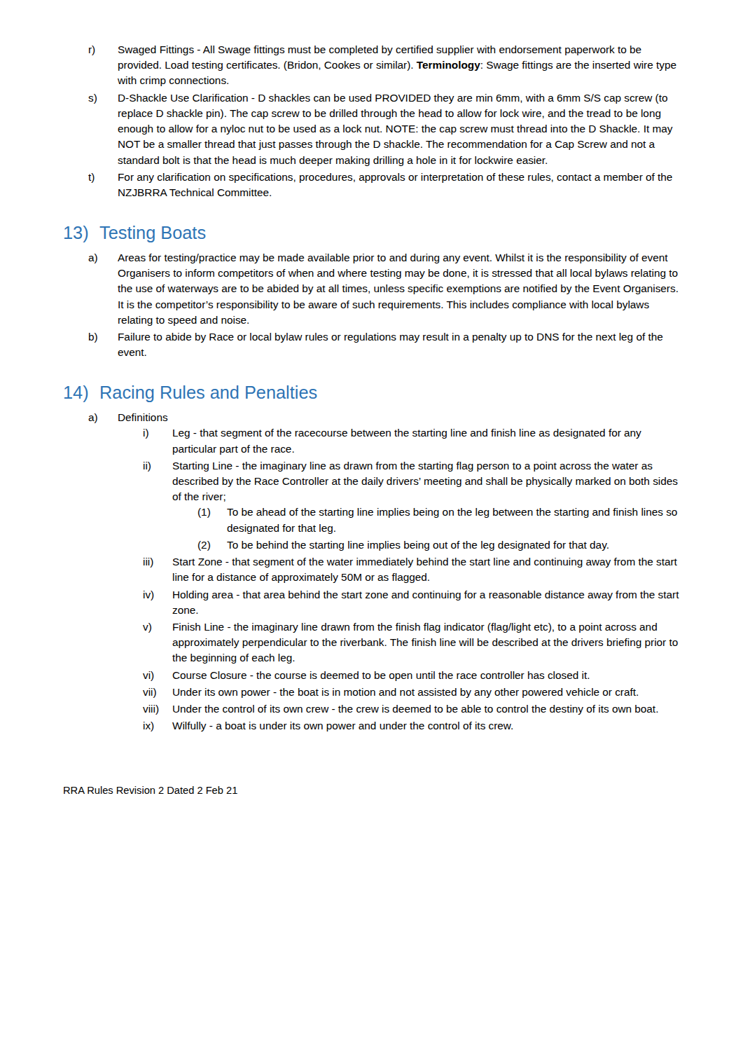r) Swaged Fittings - All Swage fittings must be completed by certified supplier with endorsement paperwork to be provided. Load testing certificates. (Bridon, Cookes or similar). Terminology: Swage fittings are the inserted wire type with crimp connections.
s) D-Shackle Use Clarification - D shackles can be used PROVIDED they are min 6mm, with a 6mm S/S cap screw (to replace D shackle pin). The cap screw to be drilled through the head to allow for lock wire, and the tread to be long enough to allow for a nyloc nut to be used as a lock nut. NOTE: the cap screw must thread into the D Shackle. It may NOT be a smaller thread that just passes through the D shackle. The recommendation for a Cap Screw and not a standard bolt is that the head is much deeper making drilling a hole in it for lockwire easier.
t) For any clarification on specifications, procedures, approvals or interpretation of these rules, contact a member of the NZJBRRA Technical Committee.
13) Testing Boats
a) Areas for testing/practice may be made available prior to and during any event. Whilst it is the responsibility of event Organisers to inform competitors of when and where testing may be done, it is stressed that all local bylaws relating to the use of waterways are to be abided by at all times, unless specific exemptions are notified by the Event Organisers. It is the competitor’s responsibility to be aware of such requirements. This includes compliance with local bylaws relating to speed and noise.
b) Failure to abide by Race or local bylaw rules or regulations may result in a penalty up to DNS for the next leg of the event.
14) Racing Rules and Penalties
a) Definitions
i) Leg - that segment of the racecourse between the starting line and finish line as designated for any particular part of the race.
ii) Starting Line - the imaginary line as drawn from the starting flag person to a point across the water as described by the Race Controller at the daily drivers’ meeting and shall be physically marked on both sides of the river;
(1) To be ahead of the starting line implies being on the leg between the starting and finish lines so designated for that leg.
(2) To be behind the starting line implies being out of the leg designated for that day.
iii) Start Zone - that segment of the water immediately behind the start line and continuing away from the start line for a distance of approximately 50M or as flagged.
iv) Holding area - that area behind the start zone and continuing for a reasonable distance away from the start zone.
v) Finish Line - the imaginary line drawn from the finish flag indicator (flag/light etc), to a point across and approximately perpendicular to the riverbank. The finish line will be described at the drivers briefing prior to the beginning of each leg.
vi) Course Closure - the course is deemed to be open until the race controller has closed it.
vii) Under its own power - the boat is in motion and not assisted by any other powered vehicle or craft.
viii) Under the control of its own crew - the crew is deemed to be able to control the destiny of its own boat.
ix) Wilfully - a boat is under its own power and under the control of its crew.
RRA Rules Revision 2 Dated 2 Feb 21